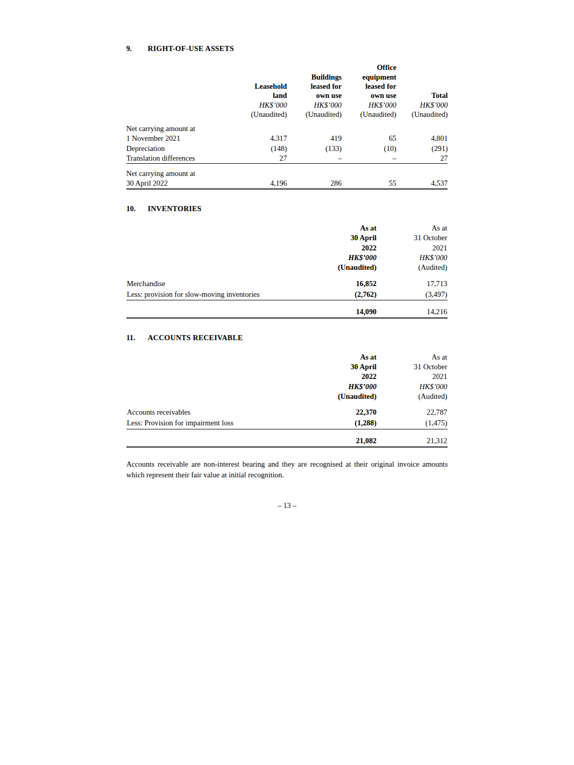9. RIGHT-OF-USE ASSETS
| | | | Office | |
| | | Buildings | equipment | |
| | Leasehold | leased for | leased for | |
| | land | own use | own use | Total |
| | HK$’000 | HK$’000 | HK$’000 | HK$’000 |
| | (Unaudited) | (Unaudited) | (Unaudited) | (Unaudited) |
| Net carrying amount at | | | | |
| 1 November 2021 | 4,317 | 419 | 65 | 4,801 |
| Depreciation | (148) | (133) | (10) | (291) |
| Translation differences | 27 | – | – | 27 |
| Net carrying amount at | | | | |
| 30 April 2022 | 4,196 | 286 | 55 | 4,537 |
10. INVENTORIES
| | As at | As at |
| | 30 April | 31 October |
| | 2022 | 2021 |
| | HK$’000 | HK$’000 |
| | (Unaudited) | (Audited) |
| Merchandise | 16,852 | 17,713 |
| Less: provision for slow-moving inventories | (2,762) | (3,497) |
| | 14,090 | 14,216 |
11. ACCOUNTS RECEIVABLE
| | As at | As at |
| | 30 April | 31 October |
| | 2022 | 2021 |
| | HK$’000 | HK$’000 |
| | (Unaudited) | (Audited) |
| Accounts receivables | 22,370 | 22,787 |
| Less: Provision for impairment loss | (1,288) | (1,475) |
| | 21,082 | 21,312 |
Accounts receivable are non-interest bearing and they are recognised at their original invoice amounts which represent their fair value at initial recognition.
– 13 –